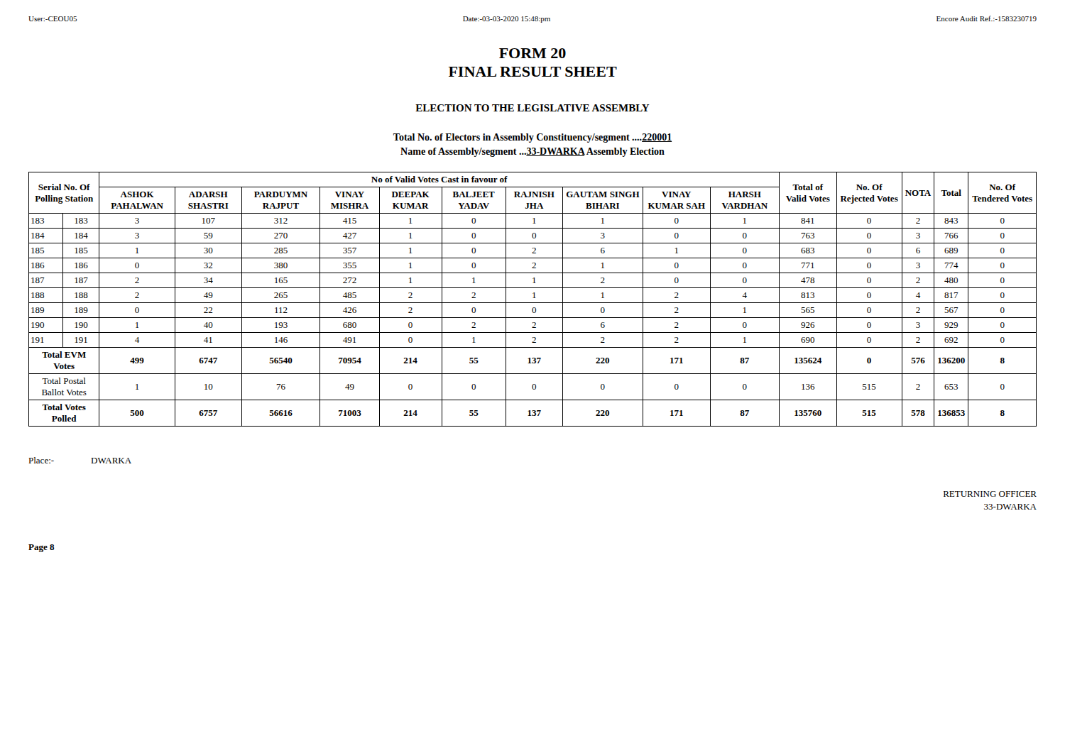User:-CEOU05 Date:-03-03-2020 15:48:pm Encore Audit Ref.:-1583230719
FORM 20
FINAL RESULT SHEET
ELECTION TO THE LEGISLATIVE ASSEMBLY
Total No. of Electors in Assembly Constituency/segment ....220001
Name of Assembly/segment ...33-DWARKA Assembly Election
| Serial No. Of Polling Station | No of Valid Votes Cast in favour of | Total of Valid Votes | No. Of Rejected Votes | NOTA | Total | No. Of Tendered Votes |
| --- | --- | --- | --- | --- | --- | --- |
| ASHOK PAHALWAN | ADARSH SHASTRI | PARDUYMN RAJPUT | VINAY MISHRA | DEEPAK KUMAR | BALJEET YADAV | RAJNISH JHA | GAUTAM SINGH BIHARI | VINAY KUMAR SAH | HARSH VARDHAN |
| 183 | 183 | 3 | 107 | 312 | 415 | 1 | 0 | 1 | 1 | 0 | 1 | 841 | 0 | 2 | 843 | 0 |
| 184 | 184 | 3 | 59 | 270 | 427 | 1 | 0 | 0 | 3 | 0 | 0 | 763 | 0 | 3 | 766 | 0 |
| 185 | 185 | 1 | 30 | 285 | 357 | 1 | 0 | 2 | 6 | 1 | 0 | 683 | 0 | 6 | 689 | 0 |
| 186 | 186 | 0 | 32 | 380 | 355 | 1 | 0 | 2 | 1 | 0 | 0 | 771 | 0 | 3 | 774 | 0 |
| 187 | 187 | 2 | 34 | 165 | 272 | 1 | 1 | 1 | 2 | 0 | 0 | 478 | 0 | 2 | 480 | 0 |
| 188 | 188 | 2 | 49 | 265 | 485 | 2 | 2 | 1 | 1 | 2 | 4 | 813 | 0 | 4 | 817 | 0 |
| 189 | 189 | 0 | 22 | 112 | 426 | 2 | 0 | 0 | 0 | 2 | 1 | 565 | 0 | 2 | 567 | 0 |
| 190 | 190 | 1 | 40 | 193 | 680 | 0 | 2 | 2 | 6 | 2 | 0 | 926 | 0 | 3 | 929 | 0 |
| 191 | 191 | 4 | 41 | 146 | 491 | 0 | 1 | 2 | 2 | 2 | 1 | 690 | 0 | 2 | 692 | 0 |
| Total EVM Votes | 499 | 6747 | 56540 | 70954 | 214 | 55 | 137 | 220 | 171 | 87 | 135624 | 0 | 576 | 136200 | 8 |
| Total Postal Ballot Votes | 1 | 10 | 76 | 49 | 0 | 0 | 0 | 0 | 0 | 0 | 136 | 515 | 2 | 653 | 0 |
| Total Votes Polled | 500 | 6757 | 56616 | 71003 | 214 | 55 | 137 | 220 | 171 | 87 | 135760 | 515 | 578 | 136853 | 8 |
Place:- DWARKA
RETURNING OFFICER
33-DWARKA
Page 8